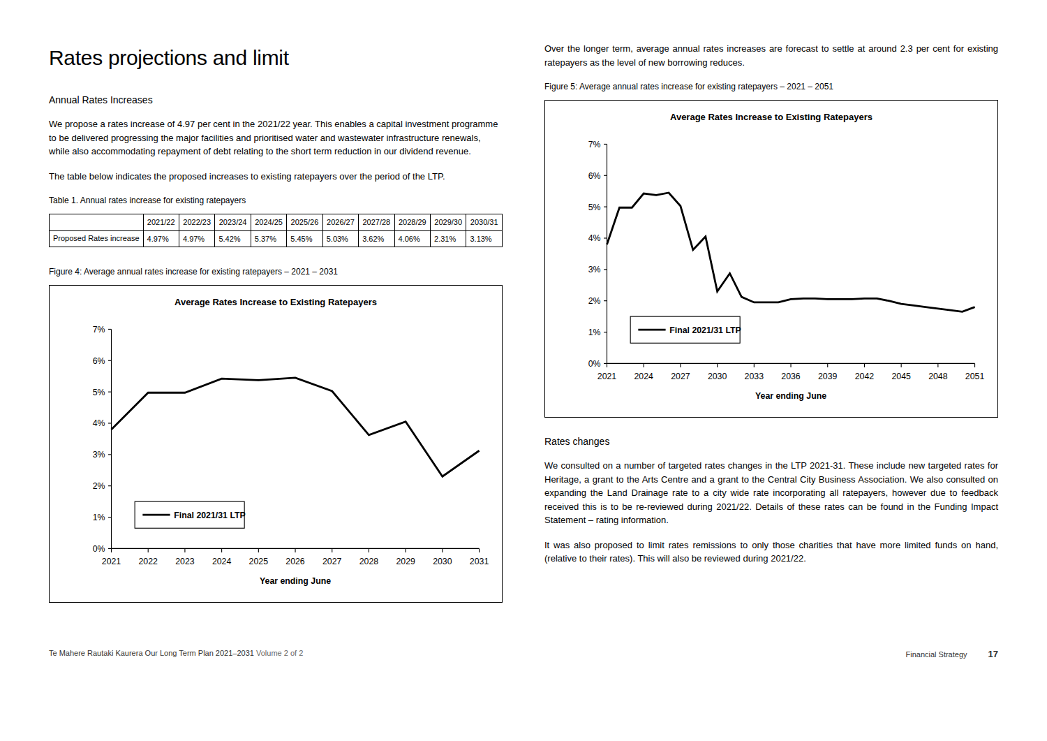Rates projections and limit
Annual Rates Increases
We propose a rates increase of 4.97 per cent in the 2021/22 year. This enables a capital investment programme to be delivered progressing the major facilities and prioritised water and wastewater infrastructure renewals, while also accommodating repayment of debt relating to the short term reduction in our dividend revenue.
The table below indicates the proposed increases to existing ratepayers over the period of the LTP.
Table 1. Annual rates increase for existing ratepayers
| | 2021/22 | 2022/23 | 2023/24 | 2024/25 | 2025/26 | 2026/27 | 2027/28 | 2028/29 | 2029/30 | 2030/31 |
| --- | --- | --- | --- | --- | --- | --- | --- | --- | --- | --- |
| Proposed Rates increase | 4.97% | 4.97% | 5.42% | 5.37% | 5.45% | 5.03% | 3.62% | 4.06% | 2.31% | 3.13% |
Figure 4: Average annual rates increase for existing ratepayers – 2021 – 2031
Average Rates Increase to Existing Ratepayers
7% 6% 5% 4% 3% 2% 1% 0% 2021 2022 2023 2024 2025 2026 2027 2028 2029 2030 2031 Year ending June Final 2021/31 LTP
Over the longer term, average annual rates increases are forecast to settle at around 2.3 per cent for existing ratepayers as the level of new borrowing reduces.
Figure 5: Average annual rates increase for existing ratepayers – 2021 – 2051
Average Rates Increase to Existing Ratepayers
7% 6% 5% 4% 3% 2% 1% 0% 2021 2024 2027 2030 2033 2036 2039 2042 2045 2048 2051 Year ending June Final 2021/31 LTP
Rates changes
We consulted on a number of targeted rates changes in the LTP 2021-31. These include new targeted rates for Heritage, a grant to the Arts Centre and a grant to the Central City Business Association. We also consulted on expanding the Land Drainage rate to a city wide rate incorporating all ratepayers, however due to feedback received this is to be re-reviewed during 2021/22. Details of these rates can be found in the Funding Impact Statement – rating information.
It was also proposed to limit rates remissions to only those charities that have more limited funds on hand, (relative to their rates). This will also be reviewed during 2021/22.
Te Mahere Rautaki Kaurera Our Long Term Plan 2021–2031 Volume 2 of 2
Financial Strategy 17